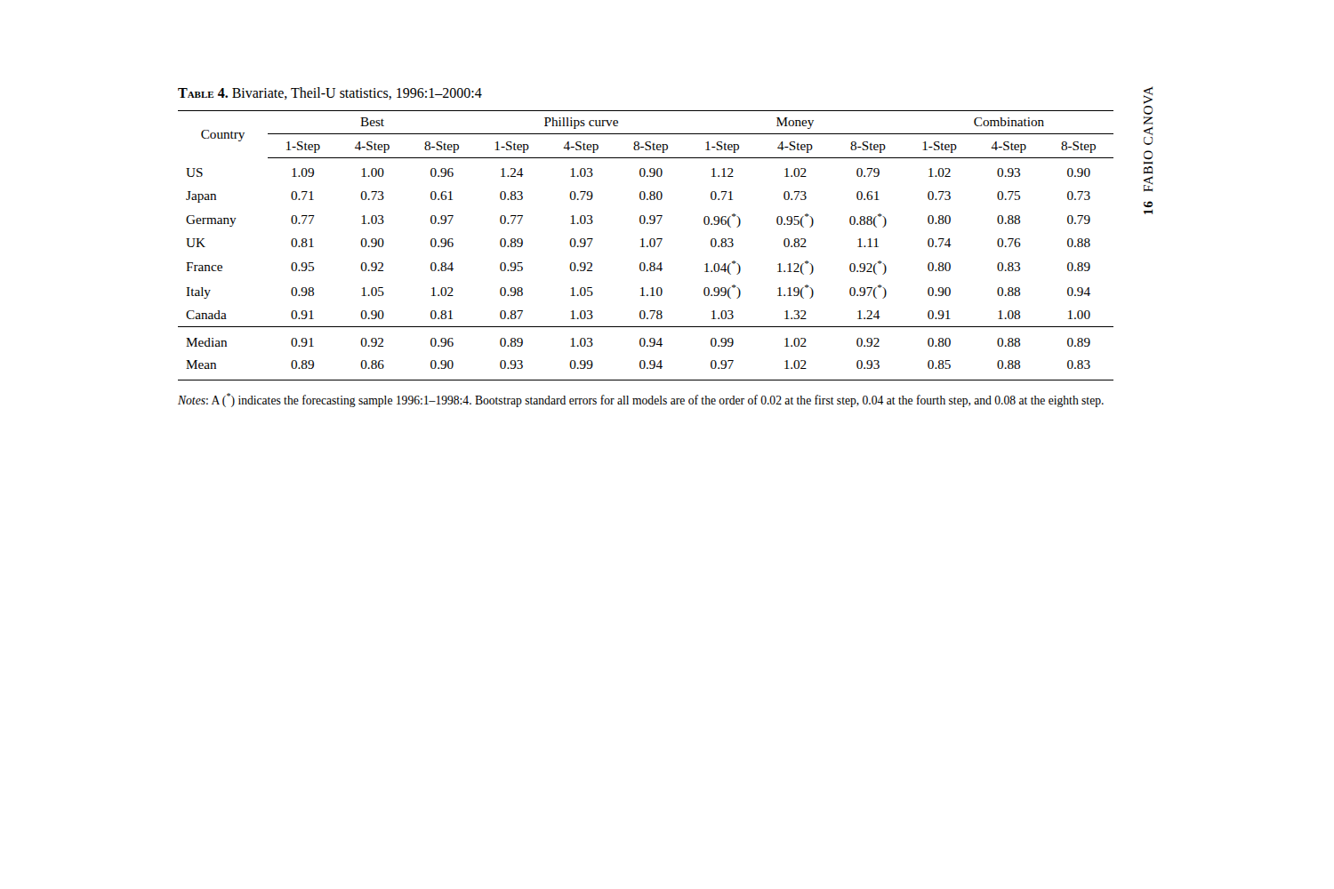16 FABIO CANOVA
Table 4. Bivariate, Theil-U statistics, 1996:1–2000:4
| Country | Best | Phillips curve | Money | Combination |
| --- | --- | --- | --- | --- |
| 1-Step | 4-Step | 8-Step | 1-Step | 4-Step | 8-Step | 1-Step | 4-Step | 8-Step | 1-Step | 4-Step | 8-Step |
| US | 1.09 | 1.00 | 0.96 | 1.24 | 1.03 | 0.90 | 1.12 | 1.02 | 0.79 | 1.02 | 0.93 | 0.90 |
| Japan | 0.71 | 0.73 | 0.61 | 0.83 | 0.79 | 0.80 | 0.71 | 0.73 | 0.61 | 0.73 | 0.75 | 0.73 |
| Germany | 0.77 | 1.03 | 0.97 | 0.77 | 1.03 | 0.97 | 0.96( * ) | 0.95( * ) | 0.88( * ) | 0.80 | 0.88 | 0.79 |
| UK | 0.81 | 0.90 | 0.96 | 0.89 | 0.97 | 1.07 | 0.83 | 0.82 | 1.11 | 0.74 | 0.76 | 0.88 |
| France | 0.95 | 0.92 | 0.84 | 0.95 | 0.92 | 0.84 | 1.04( * ) | 1.12( * ) | 0.92( * ) | 0.80 | 0.83 | 0.89 |
| Italy | 0.98 | 1.05 | 1.02 | 0.98 | 1.05 | 1.10 | 0.99( * ) | 1.19( * ) | 0.97( * ) | 0.90 | 0.88 | 0.94 |
| Canada | 0.91 | 0.90 | 0.81 | 0.87 | 1.03 | 0.78 | 1.03 | 1.32 | 1.24 | 0.91 | 1.08 | 1.00 |
| Median | 0.91 | 0.92 | 0.96 | 0.89 | 1.03 | 0.94 | 0.99 | 1.02 | 0.92 | 0.80 | 0.88 | 0.89 |
| Mean | 0.89 | 0.86 | 0.90 | 0.93 | 0.99 | 0.94 | 0.97 | 1.02 | 0.93 | 0.85 | 0.88 | 0.83 |
Notes: A (*) indicates the forecasting sample 1996:1–1998:4. Bootstrap standard errors for all models are of the order of 0.02 at the first step, 0.04 at the fourth step, and 0.08 at the eighth step.